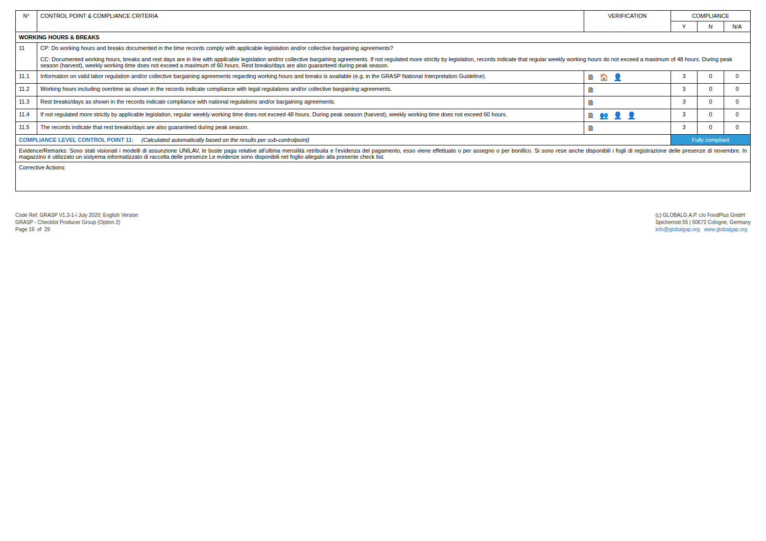| N° | CONTROL POINT & COMPLIANCE CRITERIA | VERIFICATION | COMPLIANCE |
| --- | --- | --- | --- |
| Y | N | N/A |
| WORKING HOURS & BREAKS |
| 11 | CP: Do working hours and breaks documented in the time records comply with applicable legislation and/or collective bargaining agreements? CC: Documented working hours, breaks and rest days are in line with applicable legislation and/or collective bargaining agreements. If not regulated more strictly by legislation, records indicate that regular weekly working hours do not exceed a maximum of 48 hours. During peak season (harvest), weekly working time does not exceed a maximum of 60 hours. Rest breaks/days are also guaranteed during peak season. |
| 11.1 | Information on valid labor regulation and/or collective bargaining agreements regarding working hours and breaks is available (e.g. in the GRASP National Interpretation Guideline). | 🗎 🏠 👤 | 3 | 0 | 0 |
| 11.2 | Working hours including overtime as shown in the records indicate compliance with legal regulations and/or collective bargaining agreements. | 🗎 | 3 | 0 | 0 |
| 11.3 | Rest breaks/days as shown in the records indicate compliance with national regulations and/or bargaining agreements. | 🗎 | 3 | 0 | 0 |
| 11.4 | If not regulated more strictly by applicable legislation, regular weekly working time does not exceed 48 hours. During peak season (harvest), weekly working time does not exceed 60 hours. | 🗎 👥 👤 👤 | 3 | 0 | 0 |
| 11.5 | The records indicate that rest breaks/days are also guaranteed during peak season. | 🗎 | 3 | 0 | 0 |
| COMPLIANCE LEVEL CONTROL POINT 11: (Calculated automatically based on the results per sub-controlpoint) | Fully compliant |
| Evidence/Remarks: Sono stati visionati i modelli di assunzione UNILAV, le buste paga relative all'ultima mensilità retribuita e l'evidenza del pagamento, esso viene effettuato o per assegno o per bonifico. Si sono rese anche disponibili i fogli di registrazione delle presenze di novembre. In magazzino è utilizzato un sistyema informatizzato di raccolta delle presenze Le evidenze sono disponibili nel foglio allegato alla presente check list. |
| Corrective Actions: |
Code Ref. GRASP V1.3-1-i July 2020; English Version
GRASP - Checklist Producer Group (Option 2)
Page 19 of 29
(c) GLOBALG.A.P. c/o FoodPlus GmbH
Spichernstr.55 | 50672 Cologne, Germany
info@globalgap.org www.globalgap.org